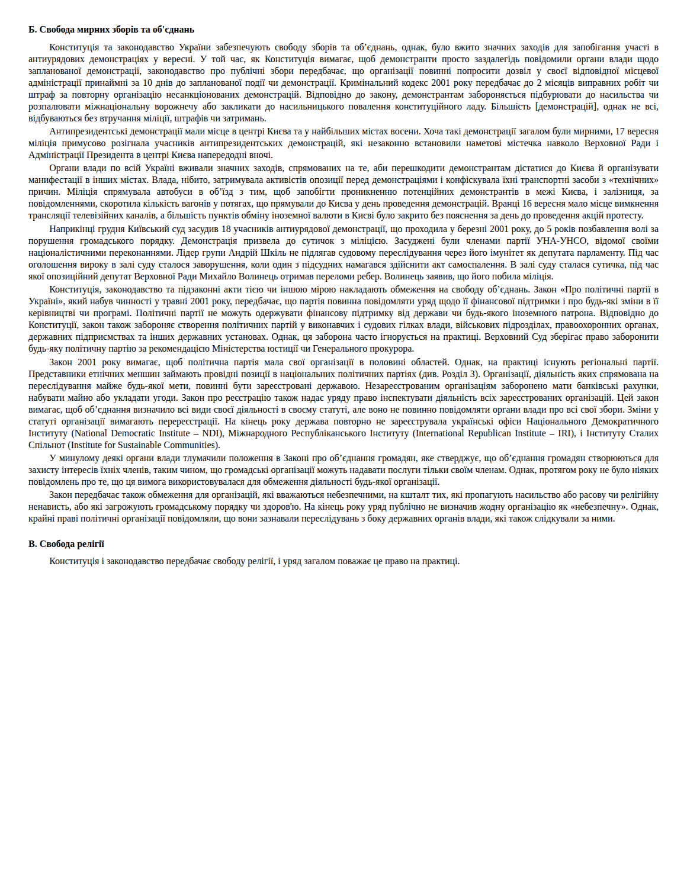Б. Свобода мирних зборів та об'єднань
Конституція та законодавство України забезпечують свободу зборів та об’єднань, однак, було вжито значних заходів для запобігання участі в антиурядових демонстраціях у вересні. У той час, як Конституція вимагає, щоб демонстранти просто заздалегідь повідомили органи влади щодо запланованої демонстрації, законодавство про публічні збори передбачає, що організації повинні попросити дозвіл у своєї відповідної місцевої адміністрації принаймні за 10 днів до запланованої події чи демонстрації. Кримінальний кодекс 2001 року передбачає до 2 місяців виправних робіт чи штраф за повторну організацію несанкціонованих демонстрацій. Відповідно до закону, демонстрантам забороняється підбурювати до насильства чи розпалювати міжнаціональну ворожнечу або закликати до насильницького повалення конституційного ладу. Більшість [демонстрацій], однак не всі, відбуваються без втручання міліції, штрафів чи затримань.
Антипрезидентські демонстрації мали місце в центрі Києва та у найбільших містах восени. Хоча такі демонстрації загалом були мирними, 17 вересня міліція примусово розігнала учасників антипрезидентських демонстрацій, які незаконно встановили наметові містечка навколо Верховної Ради і Адміністрації Президента в центрі Києва напередодні вночі.
Органи влади по всій Україні вживали значних заходів, спрямованих на те, аби перешкодити демонстрантам дістатися до Києва й організувати манифестації в інших містах. Влада, нібито, затримувала активістів опозиції перед демонстраціями і конфіскувала їхні транспортні засоби з «технічних» причин. Міліція спрямувала автобуси в об’їзд з тим, щоб запобігти проникненню потенційних демонстрантів в межі Києва, і залізниця, за повідомленнями, скоротила кількість вагонів у потягах, що прямували до Києва у день проведення демонстрацій. Вранці 16 вересня мало місце вимкнення трансляції телевізійних каналів, а більшість пунктів обміну іноземної валюти в Києві було закрито без пояснення за день до проведення акцій протесту.
Наприкінці грудня Київський суд засудив 18 учасників антиурядової демонстрації, що проходила у березні 2001 року, до 5 років позбавлення волі за порушення громадського порядку. Демонстрація призвела до сутичок з міліцією. Засуджені були членами партії УНА-УНСО, відомої своїми націоналістичними переконаннями. Лідер групи Андрій Шкіль не підлягав судовому переслідування через його імунітет як депутата парламенту. Під час оголошення вироку в залі суду сталося заворушення, коли один з підсудних намагався здійснити акт самоспалення. В залі суду сталася сутичка, під час якої опозиційний депутат Верховної Ради Михайло Волинець отримав переломи ребер. Волинець заявив, що його побила міліція.
Конституція, законодавство та підзаконні акти тією чи іншою мірою накладають обмеження на свободу об’єднань. Закон «Про політичні партії в Україні», який набув чинності у травні 2001 року, передбачає, що партія повинна повідомляти уряд щодо її фінансової підтримки і про будь-які зміни в її керівництві чи програмі. Політичні партії не можуть одержувати фінансову підтримку від держави чи будь-якого іноземного патрона. Відповідно до Конституції, закон також забороняє створення політичних партій у виконавчих і судових гілках влади, військових підрозділах, правоохоронних органах, державних підприємствах та інших державних установах. Однак, ця заборона часто ігнорується на практиці. Верховний Суд зберігає право заборонити будь-яку політичну партію за рекомендацією Міністерства юстиції чи Генерального прокурора.
Закон 2001 року вимагає, щоб політична партія мала свої організації в половині областей. Однак, на практиці існують регіональні партії. Представники етнічних меншин займають провідні позиції в національних політичних партіях (див. Розділ 3). Організації, діяльність яких спрямована на переслідування майже будь-якої мети, повинні бути зареєстровані державою. Незареєстрованим організаціям заборонено мати банківські рахунки, набувати майно або укладати угоди. Закон про реєстрацію також надає уряду право інспектувати діяльність всіх зареєстрованих організацій. Цей закон вимагає, щоб об’єднання визначило всі види своєї діяльності в своєму статуті, але воно не повинно повідомляти органи влади про всі свої збори. Зміни у статуті організації вимагають перереєстрації. На кінець року держава повторно не зареєструвала українські офіси Національного Демократичного Інституту (National Democratic Institute – NDI), Міжнародного Республіканського Інституту (International Republican Institute – IRI), і Інституту Сталих Спільнот (Institute for Sustainable Communities).
У минулому деякі органи влади тлумачили положення в Законі про об’єднання громадян, яке стверджує, що об’єднання громадян створюються для захисту інтересів їхніх членів, таким чином, що громадські організації можуть надавати послуги тільки своїм членам. Однак, протягом року не було ніяких повідомлень про те, що ця вимога використовувалася для обмеження діяльності будь-якої організації.
Закон передбачає також обмеження для організацій, які вважаються небезпечними, на кшталт тих, які пропагують насильство або расову чи релігійну ненависть, або які загрожують громадському порядку чи здоров'ю. На кінець року уряд публічно не визначив жодну організацію як «небезпечну». Однак, крайні праві політичні організації повідомляли, що вони зазнавали переслідувань з боку державних органів влади, які також слідкували за ними.
В. Свобода релігії
Конституція і законодавство передбачає свободу релігії, і уряд загалом поважає це право на практиці.